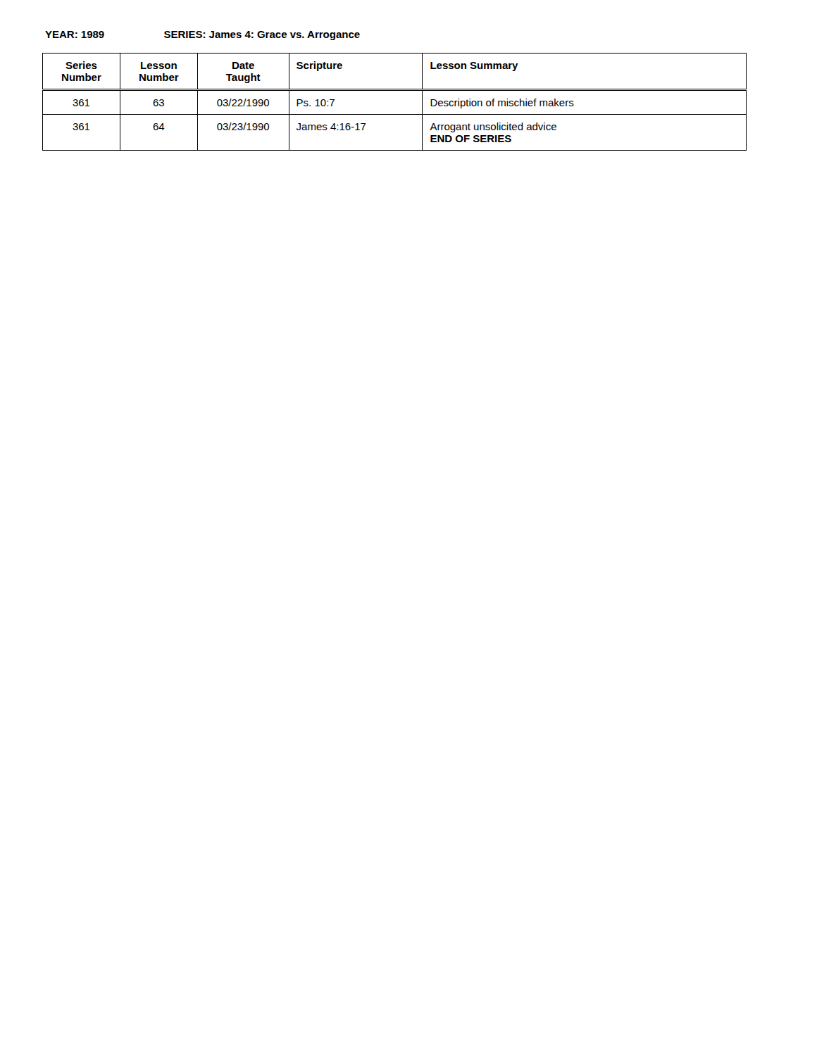YEAR: 1989 SERIES: James 4: Grace vs. Arrogance
| Series Number | Lesson Number | Date Taught | Scripture | Lesson Summary |
| --- | --- | --- | --- | --- |
| 361 | 63 | 03/22/1990 | Ps. 10:7 | Description of mischief makers |
| 361 | 64 | 03/23/1990 | James 4:16-17 | Arrogant unsolicited advice END OF SERIES |